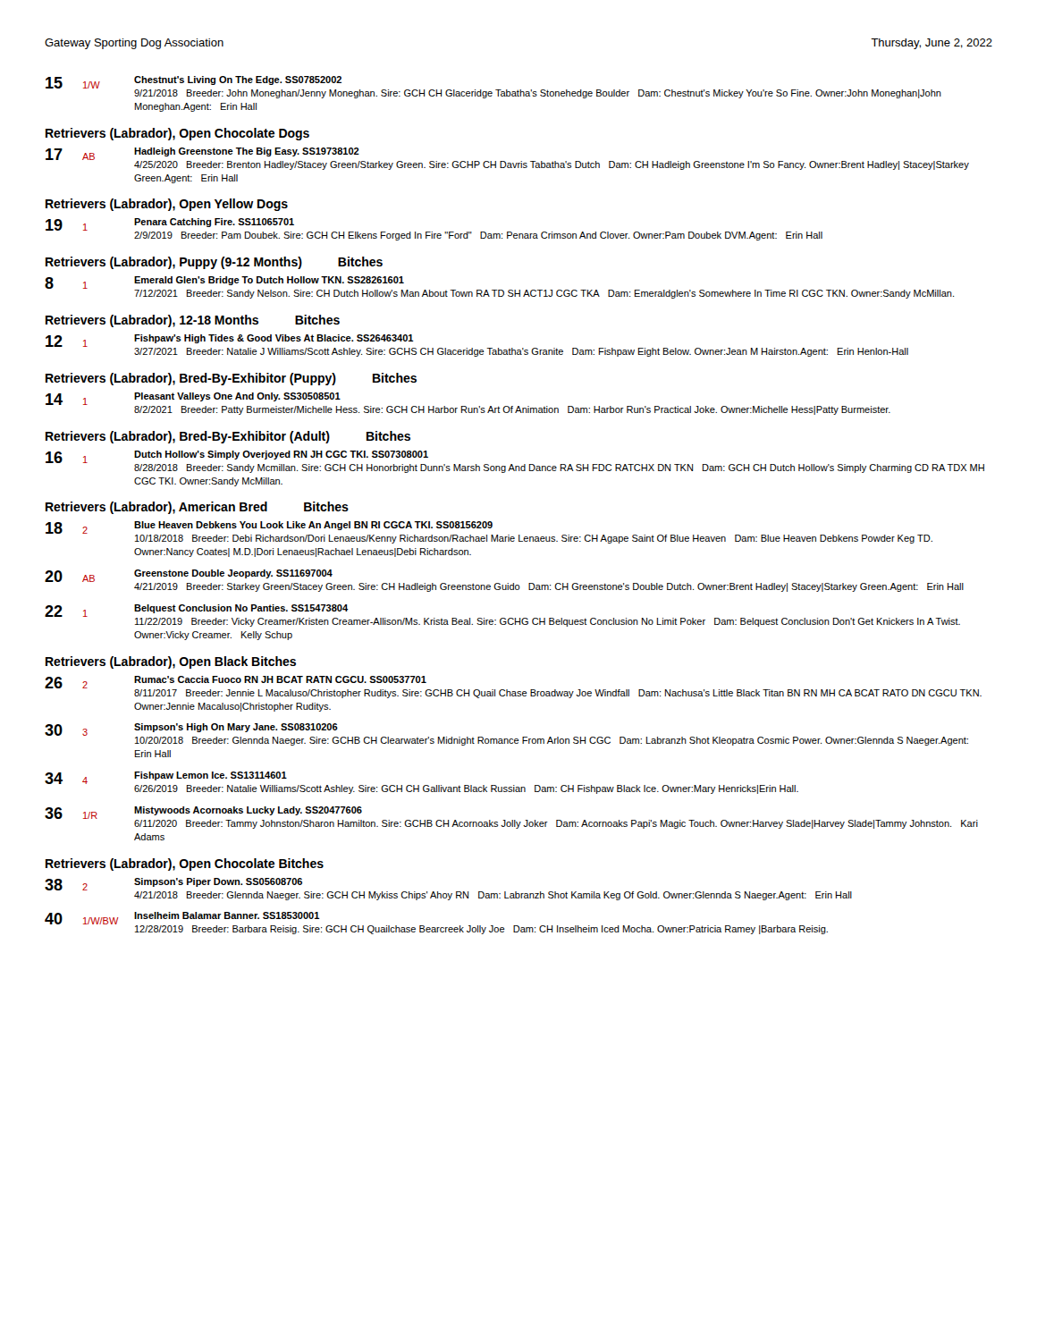Gateway Sporting Dog Association
Thursday, June 2, 2022
15
1/W
Chestnut's Living On The Edge. SS07852002
9/21/2018 Breeder: John Moneghan/Jenny Moneghan. Sire: GCH CH Glaceridge Tabatha's Stonehedge Boulder Dam: Chestnut's Mickey You're So Fine. Owner:John Moneghan|John Moneghan.Agent: Erin Hall
Retrievers (Labrador), Open Chocolate Dogs
17
AB
Hadleigh Greenstone The Big Easy. SS19738102
4/25/2020 Breeder: Brenton Hadley/Stacey Green/Starkey Green. Sire: GCHP CH Davris Tabatha's Dutch Dam: CH Hadleigh Greenstone I'm So Fancy. Owner:Brent Hadley| Stacey|Starkey Green.Agent: Erin Hall
Retrievers (Labrador), Open Yellow Dogs
19
1
Penara Catching Fire. SS11065701
2/9/2019 Breeder: Pam Doubek. Sire: GCH CH Elkens Forged In Fire "Ford" Dam: Penara Crimson And Clover. Owner:Pam Doubek DVM.Agent: Erin Hall
Retrievers (Labrador), Puppy (9‑12 Months)Bitches
8
1
Emerald Glen's Bridge To Dutch Hollow TKN. SS28261601
7/12/2021 Breeder: Sandy Nelson. Sire: CH Dutch Hollow's Man About Town RA TD SH ACT1J CGC TKA Dam: Emeraldglen's Somewhere In Time RI CGC TKN. Owner:Sandy McMillan.
Retrievers (Labrador), 12‑18 MonthsBitches
12
1
Fishpaw's High Tides & Good Vibes At Blacice. SS26463401
3/27/2021 Breeder: Natalie J Williams/Scott Ashley. Sire: GCHS CH Glaceridge Tabatha's Granite Dam: Fishpaw Eight Below. Owner:Jean M Hairston.Agent: Erin Henlon-Hall
Retrievers (Labrador), Bred‑By‑Exhibitor (Puppy)Bitches
14
1
Pleasant Valleys One And Only. SS30508501
8/2/2021 Breeder: Patty Burmeister/Michelle Hess. Sire: GCH CH Harbor Run's Art Of Animation Dam: Harbor Run's Practical Joke. Owner:Michelle Hess|Patty Burmeister.
Retrievers (Labrador), Bred‑By‑Exhibitor (Adult)Bitches
16
1
Dutch Hollow's Simply Overjoyed RN JH CGC TKI. SS07308001
8/28/2018 Breeder: Sandy Mcmillan. Sire: GCH CH Honorbright Dunn's Marsh Song And Dance RA SH FDC RATCHX DN TKN Dam: GCH CH Dutch Hollow's Simply Charming CD RA TDX MH CGC TKI. Owner:Sandy McMillan.
Retrievers (Labrador), American BredBitches
18
2
Blue Heaven Debkens You Look Like An Angel BN RI CGCA TKI. SS08156209
10/18/2018 Breeder: Debi Richardson/Dori Lenaeus/Kenny Richardson/Rachael Marie Lenaeus. Sire: CH Agape Saint Of Blue Heaven Dam: Blue Heaven Debkens Powder Keg TD. Owner:Nancy Coates| M.D.|Dori Lenaeus|Rachael Lenaeus|Debi Richardson.
20
AB
Greenstone Double Jeopardy. SS11697004
4/21/2019 Breeder: Starkey Green/Stacey Green. Sire: CH Hadleigh Greenstone Guido Dam: CH Greenstone's Double Dutch. Owner:Brent Hadley| Stacey|Starkey Green.Agent: Erin Hall
22
1
Belquest Conclusion No Panties. SS15473804
11/22/2019 Breeder: Vicky Creamer/Kristen Creamer-Allison/Ms. Krista Beal. Sire: GCHG CH Belquest Conclusion No Limit Poker Dam: Belquest Conclusion Don't Get Knickers In A Twist. Owner:Vicky Creamer. Kelly Schup
Retrievers (Labrador), Open Black Bitches
26
2
Rumac's Caccia Fuoco RN JH BCAT RATN CGCU. SS00537701
8/11/2017 Breeder: Jennie L Macaluso/Christopher Ruditys. Sire: GCHB CH Quail Chase Broadway Joe Windfall Dam: Nachusa's Little Black Titan BN RN MH CA BCAT RATO DN CGCU TKN. Owner:Jennie Macaluso|Christopher Ruditys.
30
3
Simpson's High On Mary Jane. SS08310206
10/20/2018 Breeder: Glennda Naeger. Sire: GCHB CH Clearwater's Midnight Romance From Arlon SH CGC Dam: Labranzh Shot Kleopatra Cosmic Power. Owner:Glennda S Naeger.Agent: Erin Hall
34
4
Fishpaw Lemon Ice. SS13114601
6/26/2019 Breeder: Natalie Williams/Scott Ashley. Sire: GCH CH Gallivant Black Russian Dam: CH Fishpaw Black Ice. Owner:Mary Henricks|Erin Hall.
36
1/R
Mistywoods Acornoaks Lucky Lady. SS20477606
6/11/2020 Breeder: Tammy Johnston/Sharon Hamilton. Sire: GCHB CH Acornoaks Jolly Joker Dam: Acornoaks Papi's Magic Touch. Owner:Harvey Slade|Harvey Slade|Tammy Johnston. Kari Adams
Retrievers (Labrador), Open Chocolate Bitches
38
2
Simpson's Piper Down. SS05608706
4/21/2018 Breeder: Glennda Naeger. Sire: GCH CH Mykiss Chips' Ahoy RN Dam: Labranzh Shot Kamila Keg Of Gold. Owner:Glennda S Naeger.Agent: Erin Hall
40
1/W/BW
Inselheim Balamar Banner. SS18530001
12/28/2019 Breeder: Barbara Reisig. Sire: GCH CH Quailchase Bearcreek Jolly Joe Dam: CH Inselheim Iced Mocha. Owner:Patricia Ramey |Barbara Reisig.